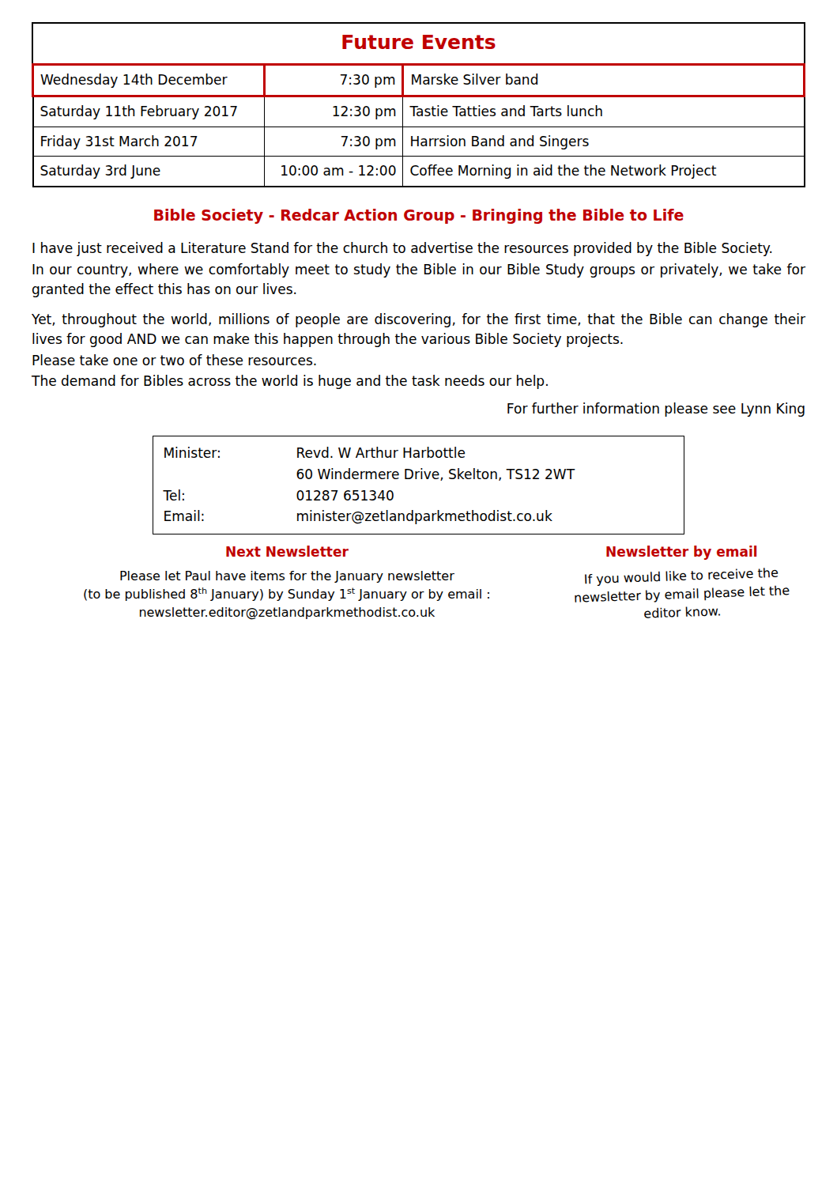Future Events
| Wednesday 14th December | 7:30 pm | Marske Silver band |
| Saturday 11th February 2017 | 12:30 pm | Tastie Tatties and Tarts lunch |
| Friday 31st March 2017 | 7:30 pm | Harrsion Band and Singers |
| Saturday 3rd June | 10:00 am - 12:00 | Coffee Morning in aid the the Network Project |
Bible Society - Redcar Action Group - Bringing the Bible to Life
I have just received a Literature Stand for the church to advertise the resources provided by the Bible Society.
In our country, where we comfortably meet to study the Bible in our Bible Study groups or privately, we take for granted the effect this has on our lives.
Yet, throughout the world, millions of people are discovering, for the first time, that the Bible can change their lives for good AND we can make this happen through the various Bible Society projects.
Please take one or two of these resources.
The demand for Bibles across the world is huge and the task needs our help.
For further information please see Lynn King
| Minister: | Revd. W Arthur Harbottle |
| | 60 Windermere Drive, Skelton, TS12 2WT |
| Tel: | 01287 651340 |
| Email: | minister@zetlandparkmethodist.co.uk |
Next Newsletter
Please let Paul have items for the January newsletter
(to be published 8th January) by Sunday 1st January or by email : newsletter.editor@zetlandparkmethodist.co.uk
Newsletter by email
If you would like to receive the newsletter by email please let the editor know.